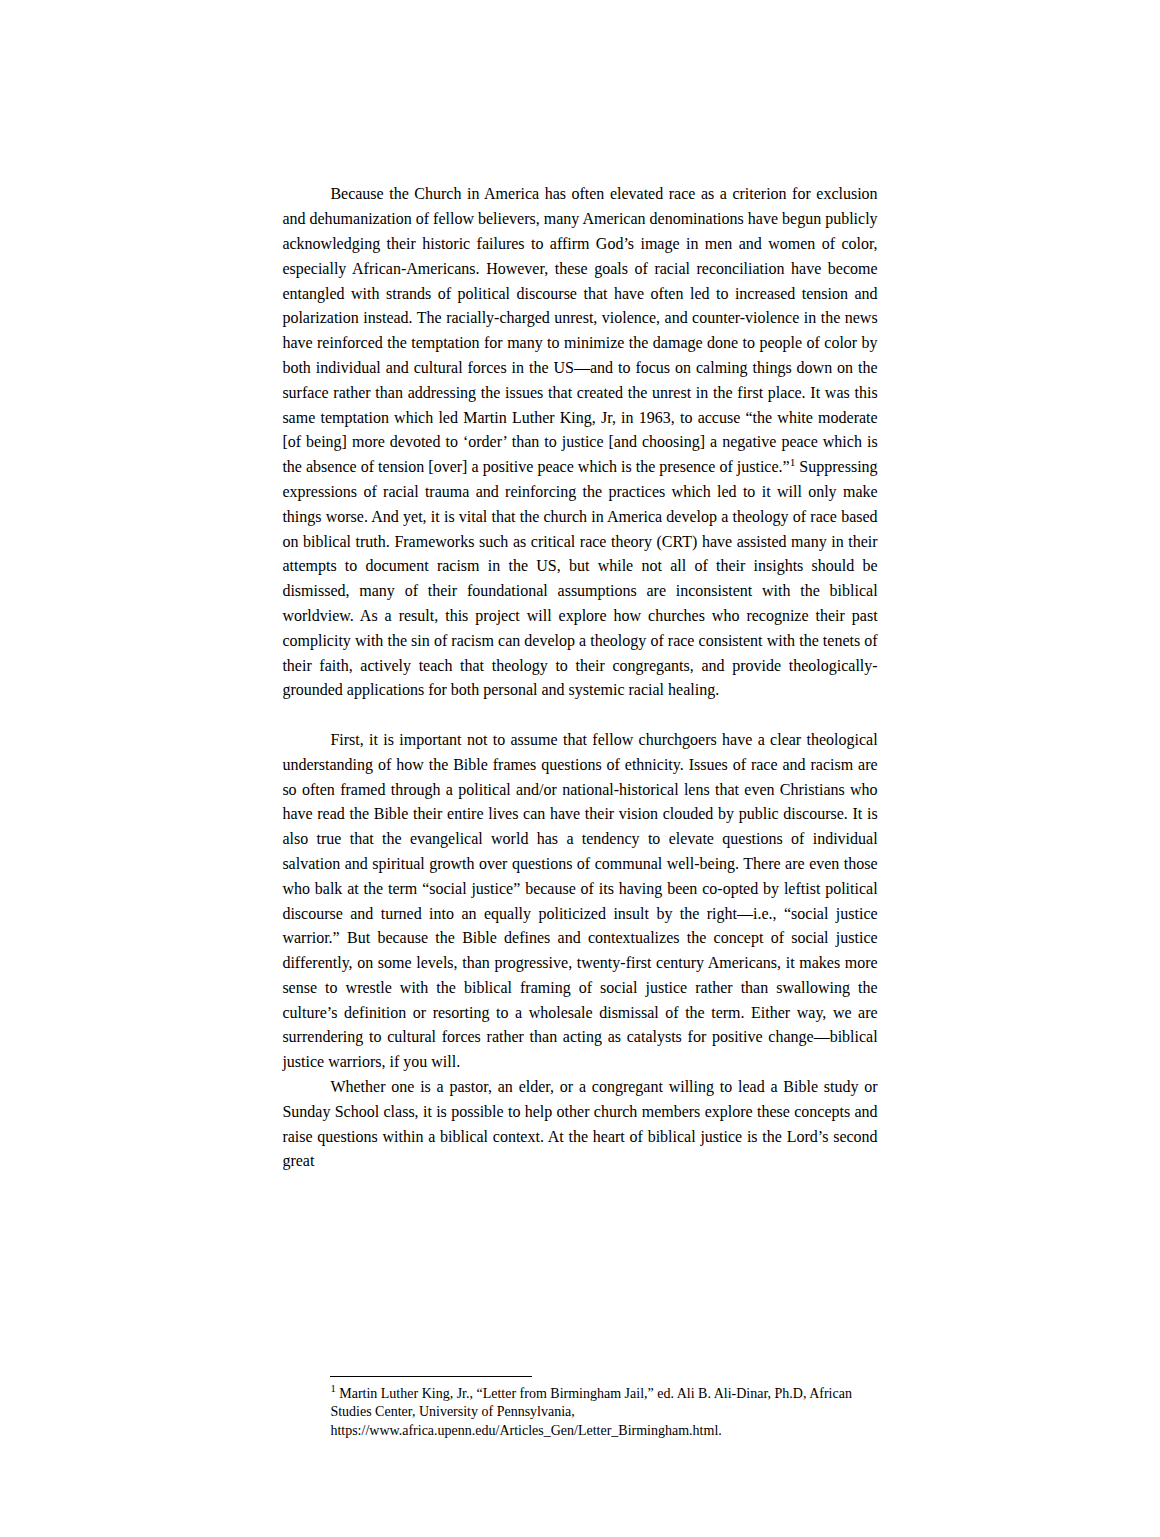Because the Church in America has often elevated race as a criterion for exclusion and dehumanization of fellow believers, many American denominations have begun publicly acknowledging their historic failures to affirm God’s image in men and women of color, especially African-Americans. However, these goals of racial reconciliation have become entangled with strands of political discourse that have often led to increased tension and polarization instead. The racially-charged unrest, violence, and counter-violence in the news have reinforced the temptation for many to minimize the damage done to people of color by both individual and cultural forces in the US—and to focus on calming things down on the surface rather than addressing the issues that created the unrest in the first place. It was this same temptation which led Martin Luther King, Jr, in 1963, to accuse “the white moderate [of being] more devoted to ‘order’ than to justice [and choosing] a negative peace which is the absence of tension [over] a positive peace which is the presence of justice.”1 Suppressing expressions of racial trauma and reinforcing the practices which led to it will only make things worse. And yet, it is vital that the church in America develop a theology of race based on biblical truth. Frameworks such as critical race theory (CRT) have assisted many in their attempts to document racism in the US, but while not all of their insights should be dismissed, many of their foundational assumptions are inconsistent with the biblical worldview. As a result, this project will explore how churches who recognize their past complicity with the sin of racism can develop a theology of race consistent with the tenets of their faith, actively teach that theology to their congregants, and provide theologically-grounded applications for both personal and systemic racial healing.
First, it is important not to assume that fellow churchgoers have a clear theological understanding of how the Bible frames questions of ethnicity. Issues of race and racism are so often framed through a political and/or national-historical lens that even Christians who have read the Bible their entire lives can have their vision clouded by public discourse. It is also true that the evangelical world has a tendency to elevate questions of individual salvation and spiritual growth over questions of communal well-being. There are even those who balk at the term “social justice” because of its having been co-opted by leftist political discourse and turned into an equally politicized insult by the right—i.e., “social justice warrior.” But because the Bible defines and contextualizes the concept of social justice differently, on some levels, than progressive, twenty-first century Americans, it makes more sense to wrestle with the biblical framing of social justice rather than swallowing the culture’s definition or resorting to a wholesale dismissal of the term. Either way, we are surrendering to cultural forces rather than acting as catalysts for positive change—biblical justice warriors, if you will.
Whether one is a pastor, an elder, or a congregant willing to lead a Bible study or Sunday School class, it is possible to help other church members explore these concepts and raise questions within a biblical context. At the heart of biblical justice is the Lord’s second great
1 Martin Luther King, Jr., “Letter from Birmingham Jail,” ed. Ali B. Ali-Dinar, Ph.D, African Studies Center, University of Pennsylvania,
https://www.africa.upenn.edu/Articles_Gen/Letter_Birmingham.html.